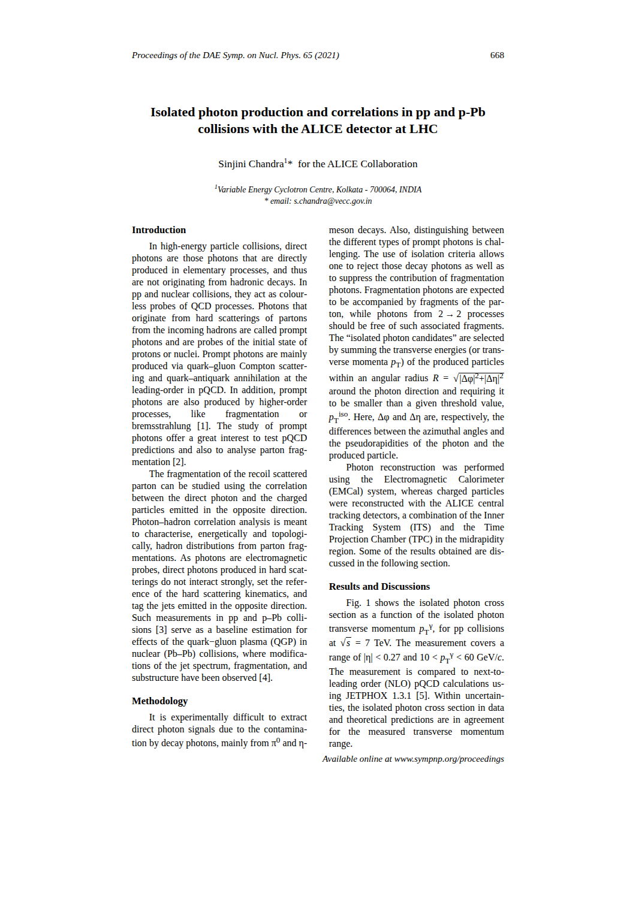Proceedings of the DAE Symp. on Nucl. Phys. 65 (2021) 668
Isolated photon production and correlations in pp and p-Pb
collisions with the ALICE detector at LHC
Sinjini Chandra1* for the ALICE Collaboration
1Variable Energy Cyclotron Centre, Kolkata - 700064, INDIA
* email: s.chandra@vecc.gov.in
Introduction
In high-energy particle collisions, direct photons are those photons that are directly produced in elementary processes, and thus are not originating from hadronic decays. In pp and nuclear collisions, they act as colourless probes of QCD processes. Photons that originate from hard scatterings of partons from the incoming hadrons are called prompt photons and are probes of the initial state of protons or nuclei. Prompt photons are mainly produced via quark–gluon Compton scattering and quark–antiquark annihilation at the leading-order in pQCD. In addition, prompt photons are also produced by higher-order processes, like fragmentation or bremsstrahlung [1]. The study of prompt photons offer a great interest to test pQCD predictions and also to analyse parton fragmentation [2].
The fragmentation of the recoil scattered parton can be studied using the correlation between the direct photon and the charged particles emitted in the opposite direction. Photon–hadron correlation analysis is meant to characterise, energetically and topologically, hadron distributions from parton fragmentations. As photons are electromagnetic probes, direct photons produced in hard scatterings do not interact strongly, set the reference of the hard scattering kinematics, and tag the jets emitted in the opposite direction. Such measurements in pp and p–Pb collisions [3] serve as a baseline estimation for effects of the quark−gluon plasma (QGP) in nuclear (Pb–Pb) collisions, where modifications of the jet spectrum, fragmentation, and substructure have been observed [4].
Methodology
It is experimentally difficult to extract direct photon signals due to the contamination by decay photons, mainly from π0 and η-meson decays. Also, distinguishing between the different types of prompt photons is challenging. The use of isolation criteria allows one to reject those decay photons as well as to suppress the contribution of fragmentation photons. Fragmentation photons are expected to be accompanied by fragments of the parton, while photons from 2 → 2 processes should be free of such associated fragments. The “isolated photon candidates” are selected by summing the transverse energies (or transverse momenta pT) of the produced particles within an angular radius R = √|Δφ|2+|Δη|2 around the photon direction and requiring it to be smaller than a given threshold value, pTiso. Here, Δφ and Δη are, respectively, the differences between the azimuthal angles and the pseudorapidities of the photon and the produced particle.
Photon reconstruction was performed using the Electromagnetic Calorimeter (EMCal) system, whereas charged particles were reconstructed with the ALICE central tracking detectors, a combination of the Inner Tracking System (ITS) and the Time Projection Chamber (TPC) in the midrapidity region. Some of the results obtained are discussed in the following section.
Results and Discussions
Fig. 1 shows the isolated photon cross section as a function of the isolated photon transverse momentum pTγ, for pp collisions at √s = 7 TeV. The measurement covers a range of |η| < 0.27 and 10 < pTγ < 60 GeV/c. The measurement is compared to next-to-leading order (NLO) pQCD calculations using JETPHOX 1.3.1 [5]. Within uncertainties, the isolated photon cross section in data and theoretical predictions are in agreement for the measured transverse momentum range.
Available online at www.sympnp.org/proceedings